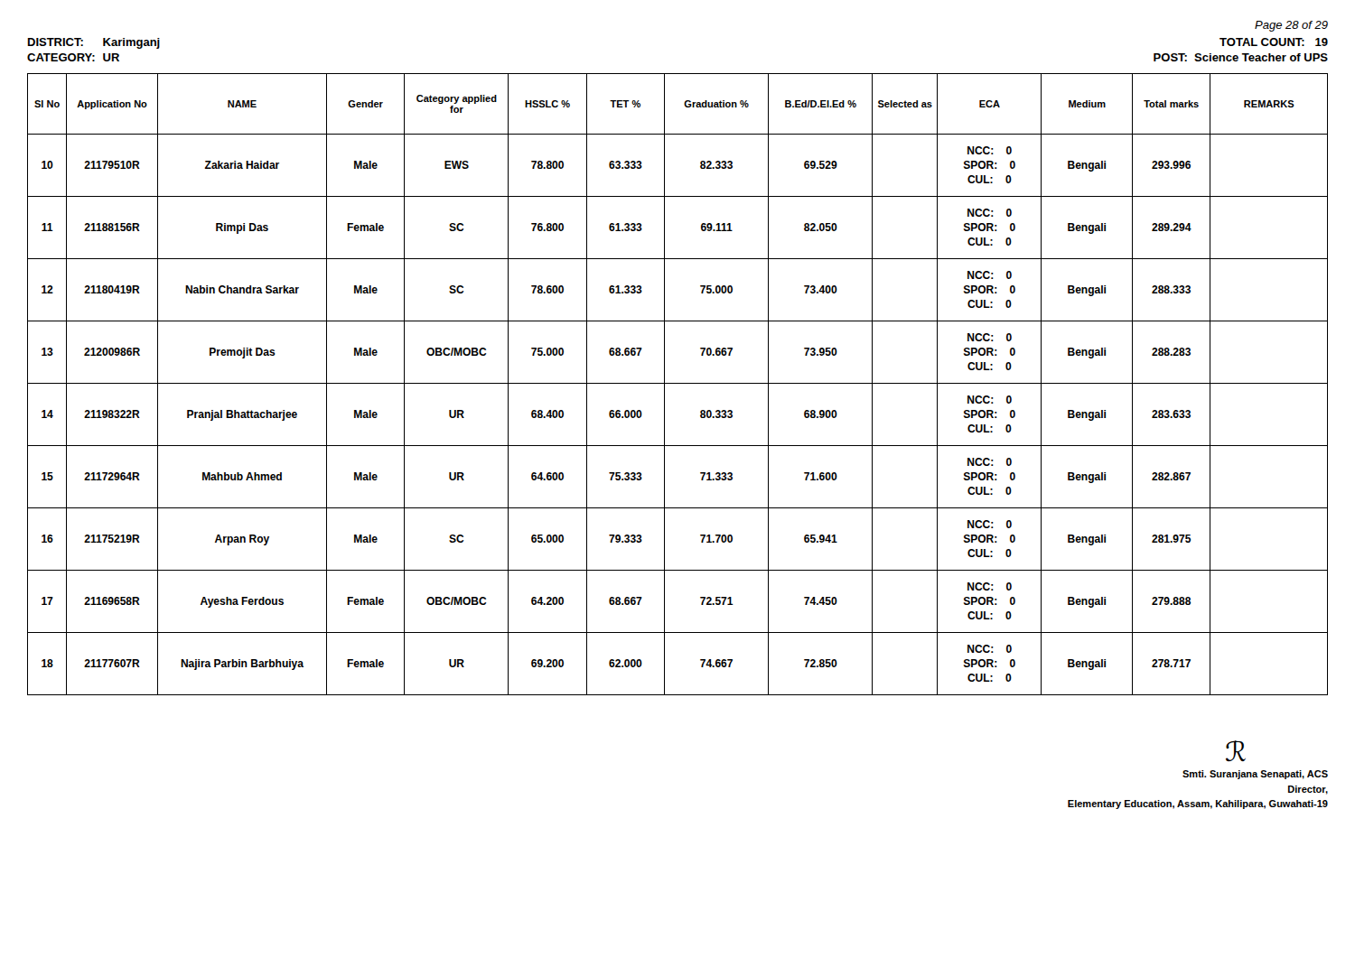Page 28 of 29
DISTRICT: Karimganj
TOTAL COUNT: 19
CATEGORY: UR
POST: Science Teacher of UPS
| Sl No | Application No | NAME | Gender | Category applied for | HSSLC % | TET % | Graduation % | B.Ed/D.El.Ed % | Selected as | ECA | Medium | Total marks | REMARKS |
| --- | --- | --- | --- | --- | --- | --- | --- | --- | --- | --- | --- | --- | --- |
| 10 | 21179510R | Zakaria Haidar | Male | EWS | 78.800 | 63.333 | 82.333 | 69.529 | | NCC: 0 SPOR: 0 CUL: 0 | Bengali | 293.996 | |
| 11 | 21188156R | Rimpi Das | Female | SC | 76.800 | 61.333 | 69.111 | 82.050 | | NCC: 0 SPOR: 0 CUL: 0 | Bengali | 289.294 | |
| 12 | 21180419R | Nabin Chandra Sarkar | Male | SC | 78.600 | 61.333 | 75.000 | 73.400 | | NCC: 0 SPOR: 0 CUL: 0 | Bengali | 288.333 | |
| 13 | 21200986R | Premojit Das | Male | OBC/MOBC | 75.000 | 68.667 | 70.667 | 73.950 | | NCC: 0 SPOR: 0 CUL: 0 | Bengali | 288.283 | |
| 14 | 21198322R | Pranjal Bhattacharjee | Male | UR | 68.400 | 66.000 | 80.333 | 68.900 | | NCC: 0 SPOR: 0 CUL: 0 | Bengali | 283.633 | |
| 15 | 21172964R | Mahbub Ahmed | Male | UR | 64.600 | 75.333 | 71.333 | 71.600 | | NCC: 0 SPOR: 0 CUL: 0 | Bengali | 282.867 | |
| 16 | 21175219R | Arpan Roy | Male | SC | 65.000 | 79.333 | 71.700 | 65.941 | | NCC: 0 SPOR: 0 CUL: 0 | Bengali | 281.975 | |
| 17 | 21169658R | Ayesha Ferdous | Female | OBC/MOBC | 64.200 | 68.667 | 72.571 | 74.450 | | NCC: 0 SPOR: 0 CUL: 0 | Bengali | 279.888 | |
| 18 | 21177607R | Najira Parbin Barbhuiya | Female | UR | 69.200 | 62.000 | 74.667 | 72.850 | | NCC: 0 SPOR: 0 CUL: 0 | Bengali | 278.717 | |
ℛ
Smti. Suranjana Senapati, ACS
Director,
Elementary Education, Assam, Kahilipara, Guwahati-19